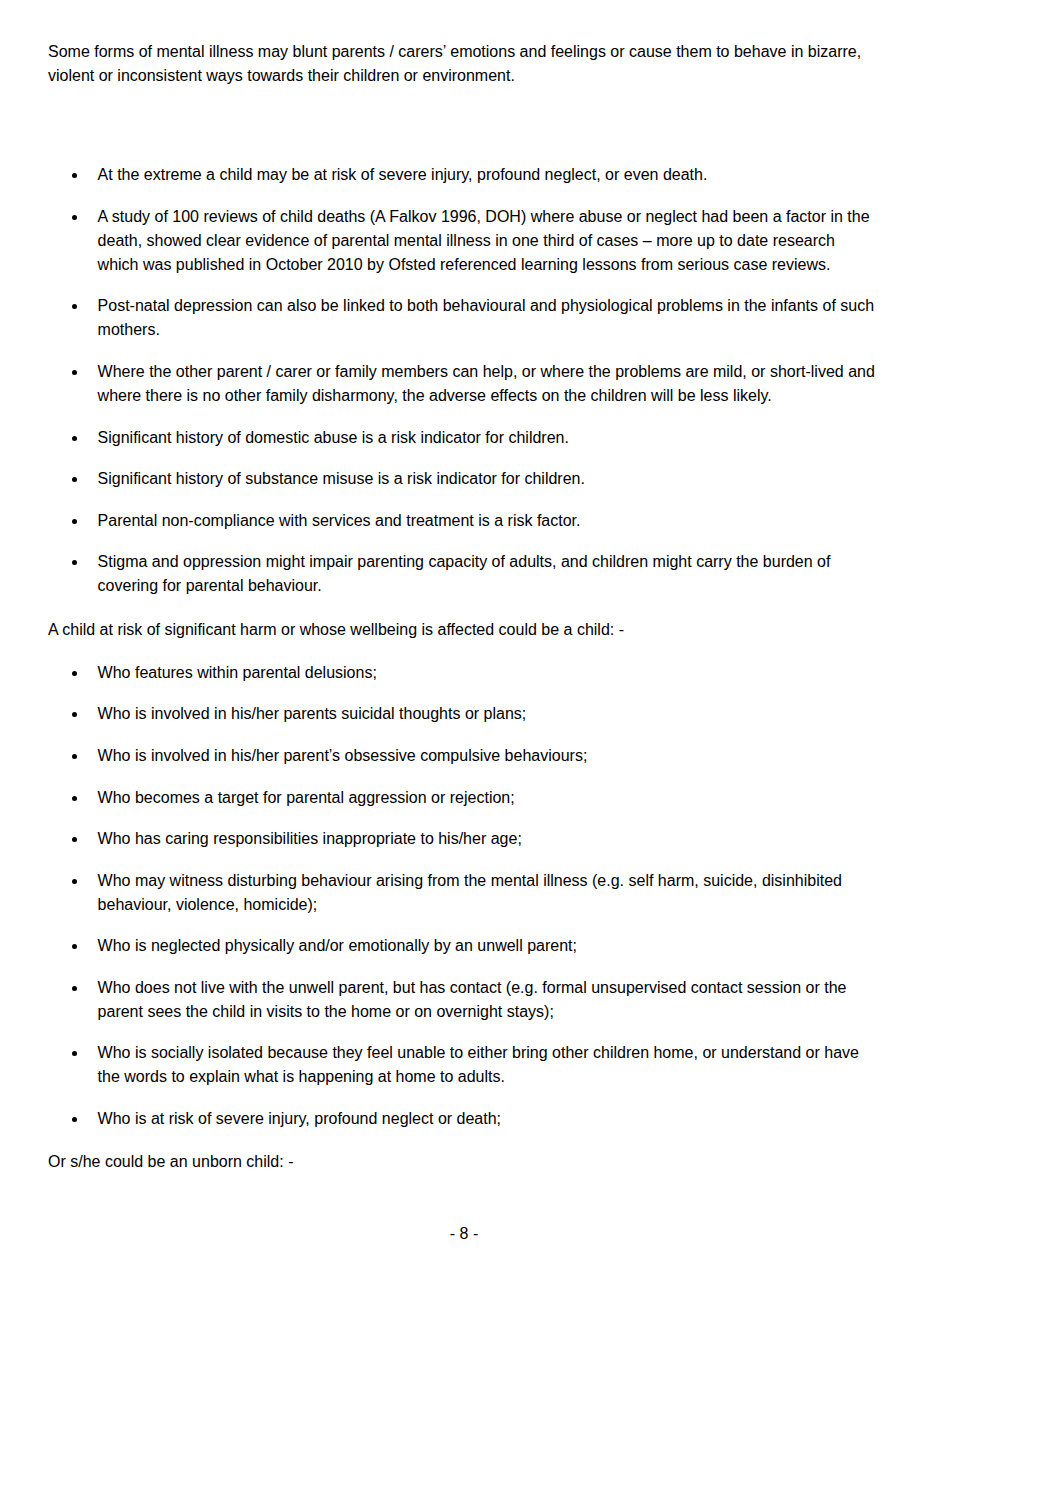Some forms of mental illness may blunt parents / carers’ emotions and feelings or cause them to behave in bizarre, violent or inconsistent ways towards their children or environment.
At the extreme a child may be at risk of severe injury, profound neglect, or even death.
A study of 100 reviews of child deaths (A Falkov 1996, DOH) where abuse or neglect had been a factor in the death, showed clear evidence of parental mental illness in one third of cases – more up to date research which was published in October 2010 by Ofsted referenced learning lessons from serious case reviews.
Post-natal depression can also be linked to both behavioural and physiological problems in the infants of such mothers.
Where the other parent / carer or family members can help, or where the problems are mild, or short-lived and where there is no other family disharmony, the adverse effects on the children will be less likely.
Significant history of domestic abuse is a risk indicator for children.
Significant history of substance misuse is a risk indicator for children.
Parental non-compliance with services and treatment is a risk factor.
Stigma and oppression might impair parenting capacity of adults, and children might carry the burden of covering for parental behaviour.
A child at risk of significant harm or whose wellbeing is affected could be a child: -
Who features within parental delusions;
Who is involved in his/her parents suicidal thoughts or plans;
Who is involved in his/her parent’s obsessive compulsive behaviours;
Who becomes a target for parental aggression or rejection;
Who has caring responsibilities inappropriate to his/her age;
Who may witness disturbing behaviour arising from the mental illness (e.g. self harm, suicide, disinhibited behaviour, violence, homicide);
Who is neglected physically and/or emotionally by an unwell parent;
Who does not live with the unwell parent, but has contact (e.g. formal unsupervised contact session or the parent sees the child in visits to the home or on overnight stays);
Who is socially isolated because they feel unable to either bring other children home, or understand or have the words to explain what is happening at home to adults.
Who is at risk of severe injury, profound neglect or death;
Or s/he could be an unborn child: -
- 8 -